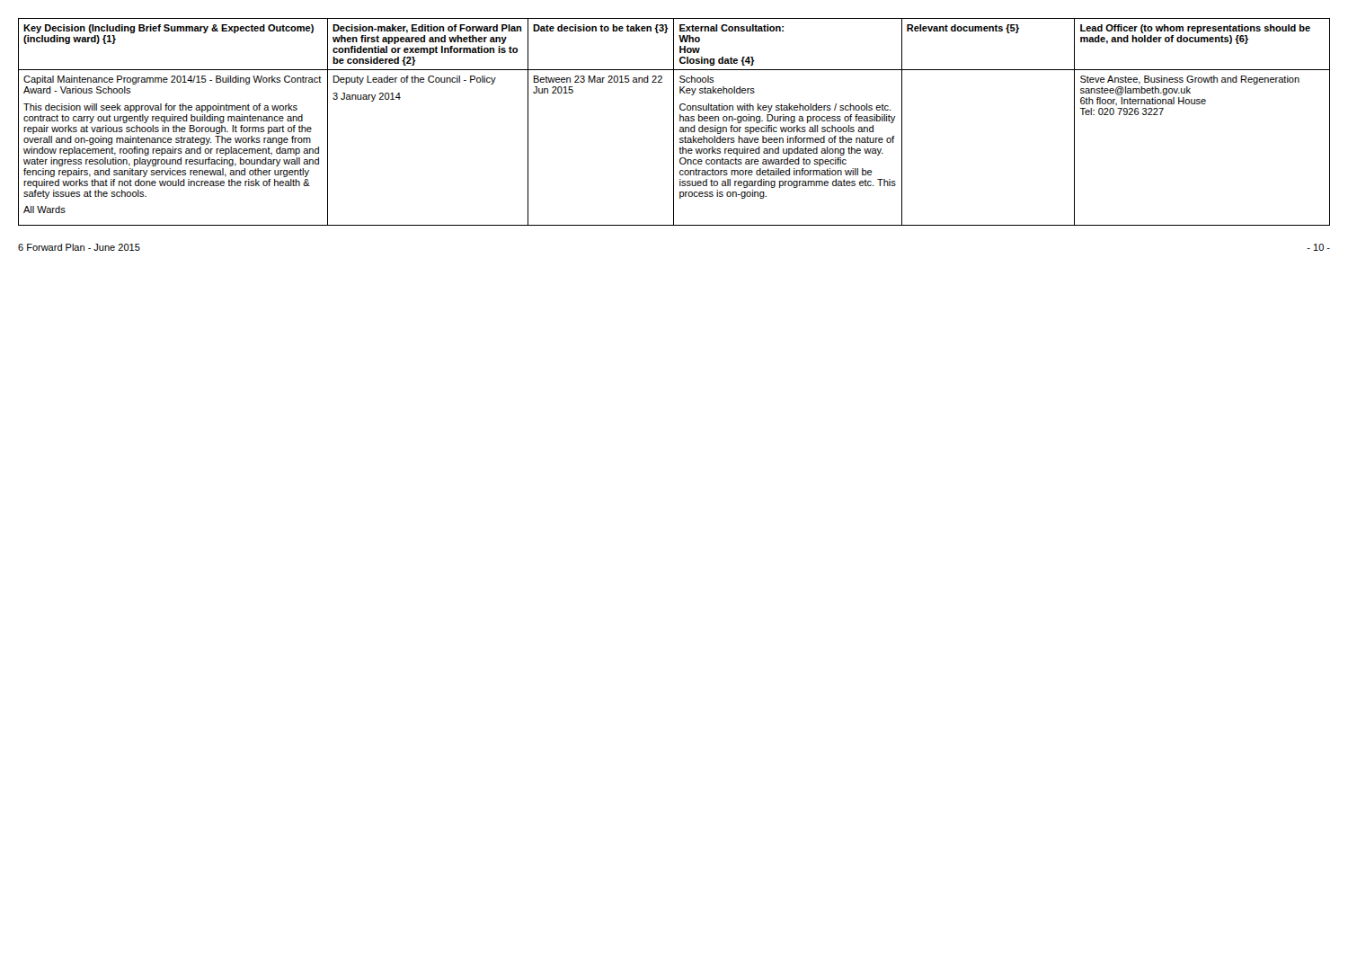| Key Decision (Including Brief Summary & Expected Outcome) (including ward) {1} | Decision-maker, Edition of Forward Plan when first appeared and whether any confidential or exempt Information is to be considered {2} | Date decision to be taken {3} | External Consultation: Who How Closing date {4} | Relevant documents {5} | Lead Officer (to whom representations should be made, and holder of documents) {6} |
| --- | --- | --- | --- | --- | --- |
| Capital Maintenance Programme 2014/15 - Building Works Contract Award - Various Schools This decision will seek approval for the appointment of a works contract to carry out urgently required building maintenance and repair works at various schools in the Borough. It forms part of the overall and on-going maintenance strategy. The works range from window replacement, roofing repairs and or replacement, damp and water ingress resolution, playground resurfacing, boundary wall and fencing repairs, and sanitary services renewal, and other urgently required works that if not done would increase the risk of health & safety issues at the schools. All Wards | Deputy Leader of the Council - Policy 3 January 2014 | Between 23 Mar 2015 and 22 Jun 2015 | Schools Key stakeholders Consultation with key stakeholders / schools etc. has been on-going. During a process of feasibility and design for specific works all schools and stakeholders have been informed of the nature of the works required and updated along the way. Once contacts are awarded to specific contractors more detailed information will be issued to all regarding programme dates etc. This process is on-going. | | Steve Anstee, Business Growth and Regeneration sanstee@lambeth.gov.uk 6th floor, International House Tel: 020 7926 3227 |
6 Forward Plan - June 2015
- 10 -